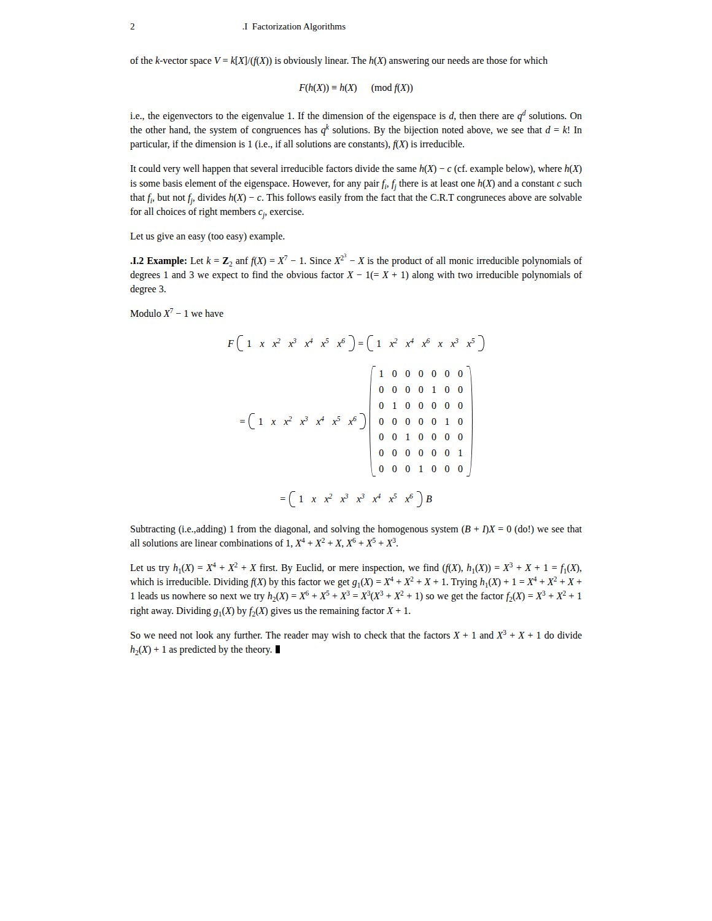2 .I Factorization Algorithms
of the k-vector space V = k[X]/(f(X)) is obviously linear. The h(X) answering our needs are those for which
F(h(X)) ≡ h(X) (mod f(X))
i.e., the eigenvectors to the eigenvalue 1. If the dimension of the eigenspace is d, then there are qd solutions. On the other hand, the system of congruences has qk solutions. By the bijection noted above, we see that d = k! In particular, if the dimension is 1 (i.e., if all solutions are constants), f(X) is irreducible.
It could very well happen that several irreducible factors divide the same h(X) − c (cf. example below), where h(X) is some basis element of the eigenspace. However, for any pair fi, fj there is at least one h(X) and a constant c such that fi, but not fj, divides h(X) − c. This follows easily from the fact that the C.R.T congruneces above are solvable for all choices of right members cj, exercise.
Let us give an easy (too easy) example.
.I.2 Example: Let k = Z2 anf f(X) = X7 − 1. Since X23 − X is the product of all monic irreducible polynomials of degrees 1 and 3 we expect to find the obvious factor X − 1(= X + 1) along with two irreducible polynomials of degree 3.
Modulo X7 − 1 we have
F
| 1 | x | x 2 | x 3 | x 4 | x 5 | x 6 |
=
| 1 | x 2 | x 4 | x 6 | x | x 3 | x 5 |
=
| 1 | x | x 2 | x 3 | x 4 | x 5 | x 6 |
| 1 | 0 | 0 | 0 | 0 | 0 | 0 |
| 0 | 0 | 0 | 0 | 1 | 0 | 0 |
| 0 | 1 | 0 | 0 | 0 | 0 | 0 |
| 0 | 0 | 0 | 0 | 0 | 1 | 0 |
| 0 | 0 | 1 | 0 | 0 | 0 | 0 |
| 0 | 0 | 0 | 0 | 0 | 0 | 1 |
| 0 | 0 | 0 | 1 | 0 | 0 | 0 |
=
| 1 | x | x 2 | x 3 | x 3 | x 4 | x 5 | x 6 |
B
Subtracting (i.e.,adding) 1 from the diagonal, and solving the homogenous system (B + I)X = 0 (do!) we see that all solutions are linear combinations of 1, X4 + X2 + X, X6 + X5 + X3.
Let us try h1(X) = X4 + X2 + X first. By Euclid, or mere inspection, we find (f(X), h1(X)) = X3 + X + 1 = f1(X), which is irreducible. Dividing f(X) by this factor we get g1(X) = X4 + X2 + X + 1. Trying h1(X) + 1 = X4 + X2 + X + 1 leads us nowhere so next we try h2(X) = X6 + X5 + X3 = X3(X3 + X2 + 1) so we get the factor f2(X) = X3 + X2 + 1 right away. Dividing g1(X) by f2(X) gives us the remaining factor X + 1.
So we need not look any further. The reader may wish to check that the factors X + 1 and X3 + X + 1 do divide h2(X) + 1 as predicted by the theory.